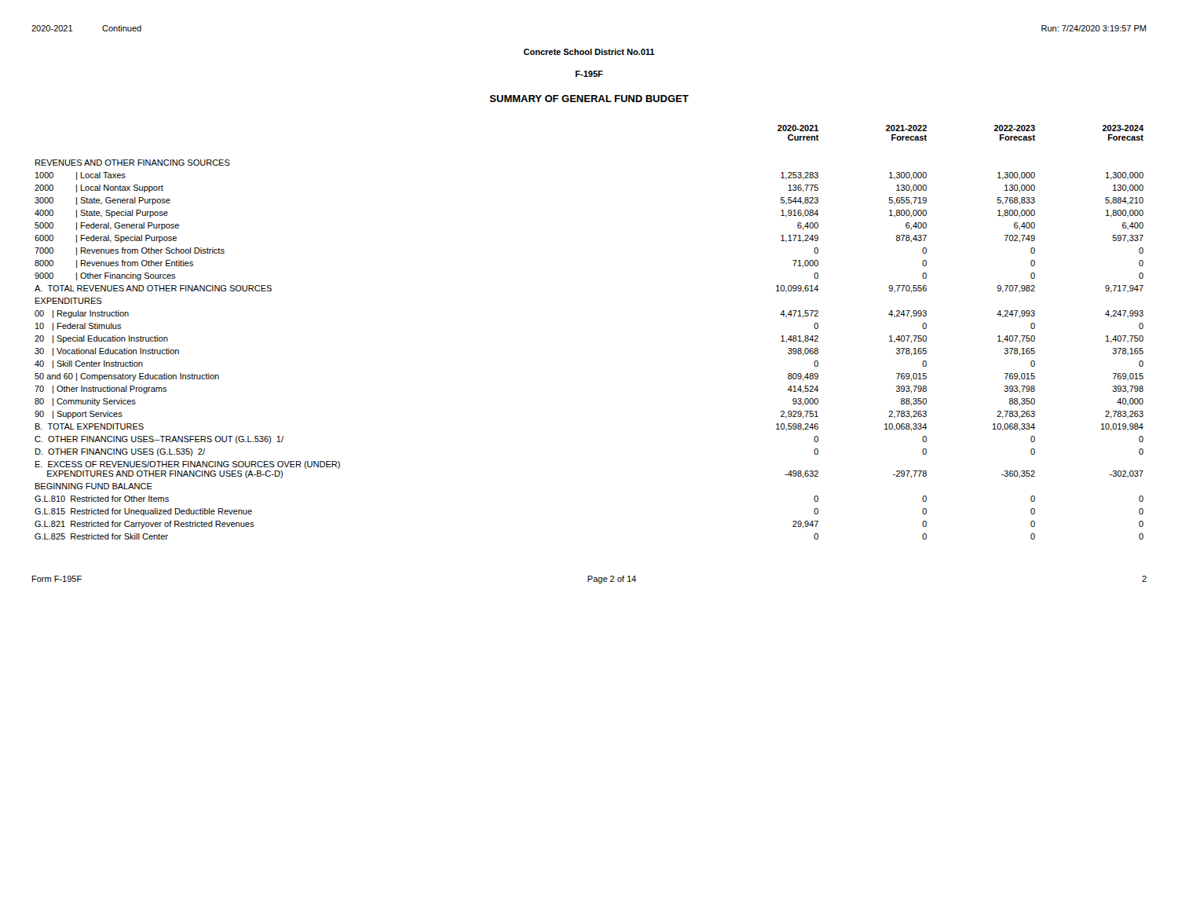2020-2021 Continued
Run: 7/24/2020 3:19:57 PM
Concrete School District No.011
F-195F
SUMMARY OF GENERAL FUND BUDGET
| | 2020-2021 Current | 2021-2022 Forecast | 2022-2023 Forecast | 2023-2024 Forecast |
| --- | --- | --- | --- | --- |
| REVENUES AND OTHER FINANCING SOURCES | | | | |
| 1000 / Local Taxes | 1,253,283 | 1,300,000 | 1,300,000 | 1,300,000 |
| 2000 / Local Nontax Support | 136,775 | 130,000 | 130,000 | 130,000 |
| 3000 / State, General Purpose | 5,544,823 | 5,655,719 | 5,768,833 | 5,884,210 |
| 4000 / State, Special Purpose | 1,916,084 | 1,800,000 | 1,800,000 | 1,800,000 |
| 5000 / Federal, General Purpose | 6,400 | 6,400 | 6,400 | 6,400 |
| 6000 / Federal, Special Purpose | 1,171,249 | 878,437 | 702,749 | 597,337 |
| 7000 / Revenues from Other School Districts | 0 | 0 | 0 | 0 |
| 8000 / Revenues from Other Entities | 71,000 | 0 | 0 | 0 |
| 9000 / Other Financing Sources | 0 | 0 | 0 | 0 |
| A. TOTAL REVENUES AND OTHER FINANCING SOURCES | 10,099,614 | 9,770,556 | 9,707,982 | 9,717,947 |
| EXPENDITURES | | | | |
| 00 / Regular Instruction | 4,471,572 | 4,247,993 | 4,247,993 | 4,247,993 |
| 10 / Federal Stimulus | 0 | 0 | 0 | 0 |
| 20 / Special Education Instruction | 1,481,842 | 1,407,750 | 1,407,750 | 1,407,750 |
| 30 / Vocational Education Instruction | 398,068 | 378,165 | 378,165 | 378,165 |
| 40 / Skill Center Instruction | 0 | 0 | 0 | 0 |
| 50 and 60 / Compensatory Education Instruction | 809,489 | 769,015 | 769,015 | 769,015 |
| 70 / Other Instructional Programs | 414,524 | 393,798 | 393,798 | 393,798 |
| 80 / Community Services | 93,000 | 88,350 | 88,350 | 40,000 |
| 90 / Support Services | 2,929,751 | 2,783,263 | 2,783,263 | 2,783,263 |
| B. TOTAL EXPENDITURES | 10,598,246 | 10,068,334 | 10,068,334 | 10,019,984 |
| C. OTHER FINANCING USES--TRANSFERS OUT (G.L.536) 1/ | 0 | 0 | 0 | 0 |
| D. OTHER FINANCING USES (G.L.535) 2/ | 0 | 0 | 0 | 0 |
| E. EXCESS OF REVENUES/OTHER FINANCING SOURCES OVER (UNDER) EXPENDITURES AND OTHER FINANCING USES (A-B-C-D) | -498,632 | -297,778 | -360,352 | -302,037 |
| BEGINNING FUND BALANCE | | | | |
| G.L.810 Restricted for Other Items | 0 | 0 | 0 | 0 |
| G.L.815 Restricted for Unequalized Deductible Revenue | 0 | 0 | 0 | 0 |
| G.L.821 Restricted for Carryover of Restricted Revenues | 29,947 | 0 | 0 | 0 |
| G.L.825 Restricted for Skill Center | 0 | 0 | 0 | 0 |
Form F-195F
Page 2 of 14
2